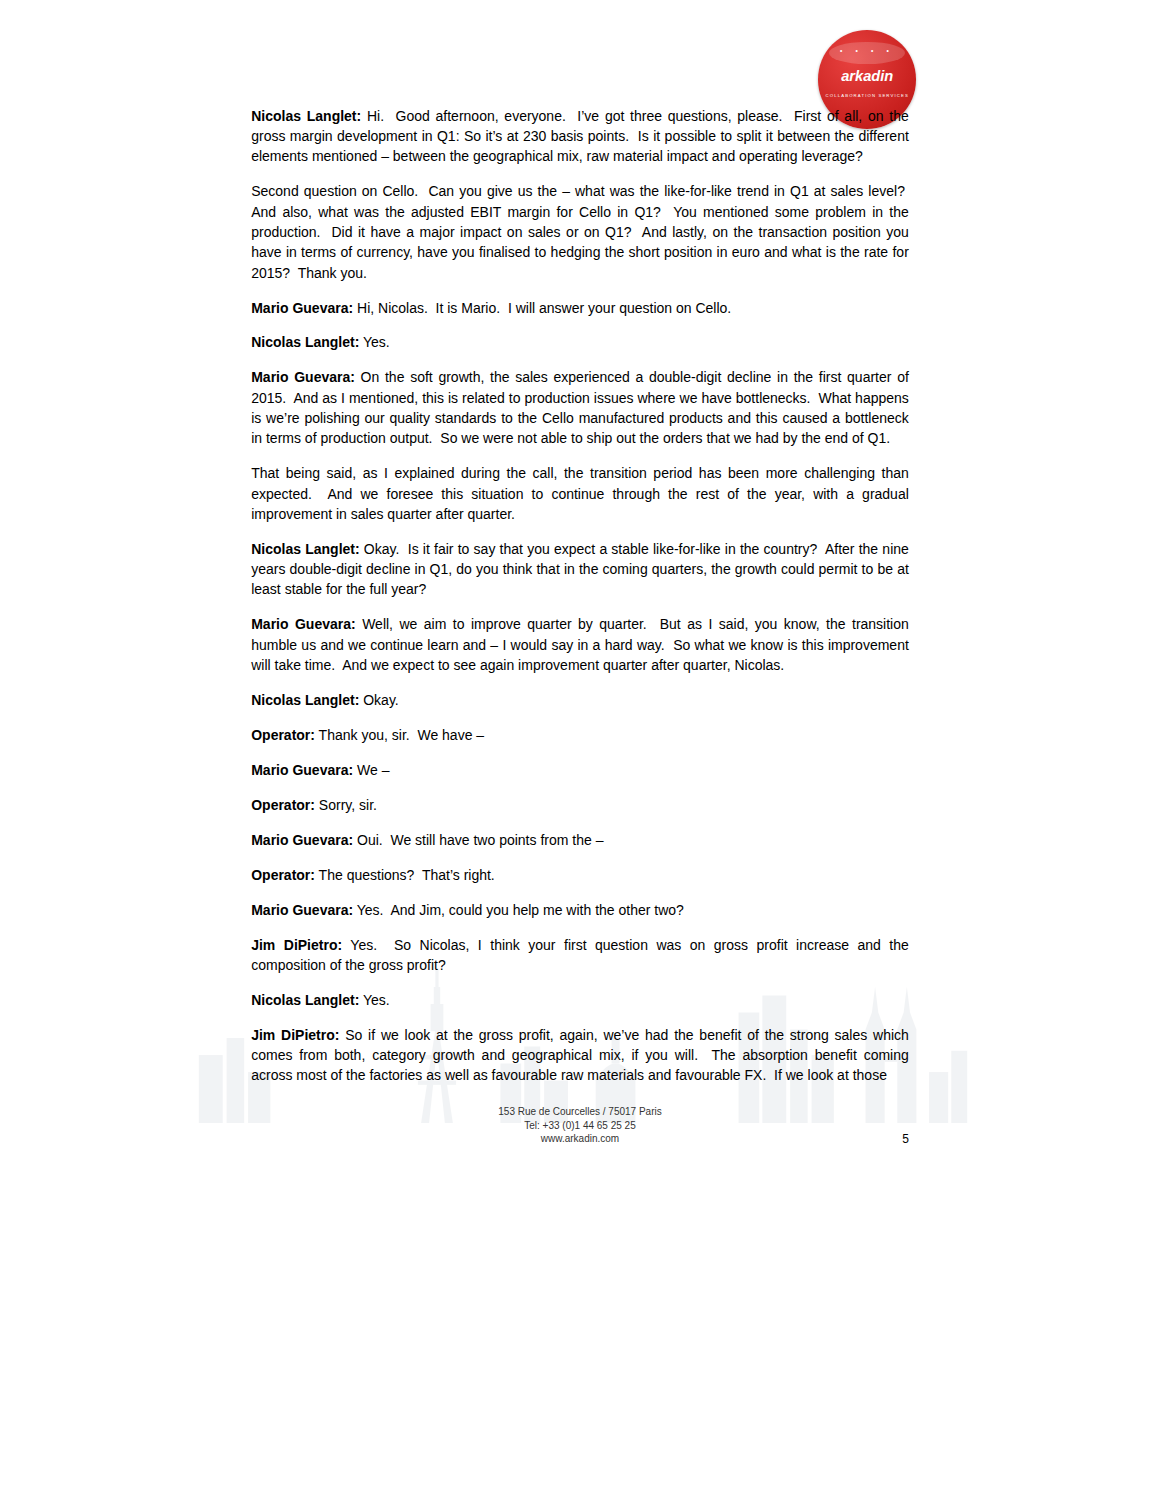• • • •
arkadin
COLLABORATION SERVICES
Nicolas Langlet: Hi. Good afternoon, everyone. I’ve got three questions, please. First of all, on the gross margin development in Q1: So it’s at 230 basis points. Is it possible to split it between the different elements mentioned – between the geographical mix, raw material impact and operating leverage?
Second question on Cello. Can you give us the – what was the like-for-like trend in Q1 at sales level? And also, what was the adjusted EBIT margin for Cello in Q1? You mentioned some problem in the production. Did it have a major impact on sales or on Q1? And lastly, on the transaction position you have in terms of currency, have you finalised to hedging the short position in euro and what is the rate for 2015? Thank you.
Mario Guevara: Hi, Nicolas. It is Mario. I will answer your question on Cello.
Nicolas Langlet: Yes.
Mario Guevara: On the soft growth, the sales experienced a double-digit decline in the first quarter of 2015. And as I mentioned, this is related to production issues where we have bottlenecks. What happens is we’re polishing our quality standards to the Cello manufactured products and this caused a bottleneck in terms of production output. So we were not able to ship out the orders that we had by the end of Q1.
That being said, as I explained during the call, the transition period has been more challenging than expected. And we foresee this situation to continue through the rest of the year, with a gradual improvement in sales quarter after quarter.
Nicolas Langlet: Okay. Is it fair to say that you expect a stable like-for-like in the country? After the nine years double-digit decline in Q1, do you think that in the coming quarters, the growth could permit to be at least stable for the full year?
Mario Guevara: Well, we aim to improve quarter by quarter. But as I said, you know, the transition humble us and we continue learn and – I would say in a hard way. So what we know is this improvement will take time. And we expect to see again improvement quarter after quarter, Nicolas.
Nicolas Langlet: Okay.
Operator: Thank you, sir. We have –
Mario Guevara: We –
Operator: Sorry, sir.
Mario Guevara: Oui. We still have two points from the –
Operator: The questions? That’s right.
Mario Guevara: Yes. And Jim, could you help me with the other two?
Jim DiPietro: Yes. So Nicolas, I think your first question was on gross profit increase and the composition of the gross profit?
Nicolas Langlet: Yes.
Jim DiPietro: So if we look at the gross profit, again, we’ve had the benefit of the strong sales which comes from both, category growth and geographical mix, if you will. The absorption benefit coming across most of the factories as well as favourable raw materials and favourable FX. If we look at those
153 Rue de Courcelles / 75017 Paris
Tel: +33 (0)1 44 65 25 25
www.arkadin.com
5